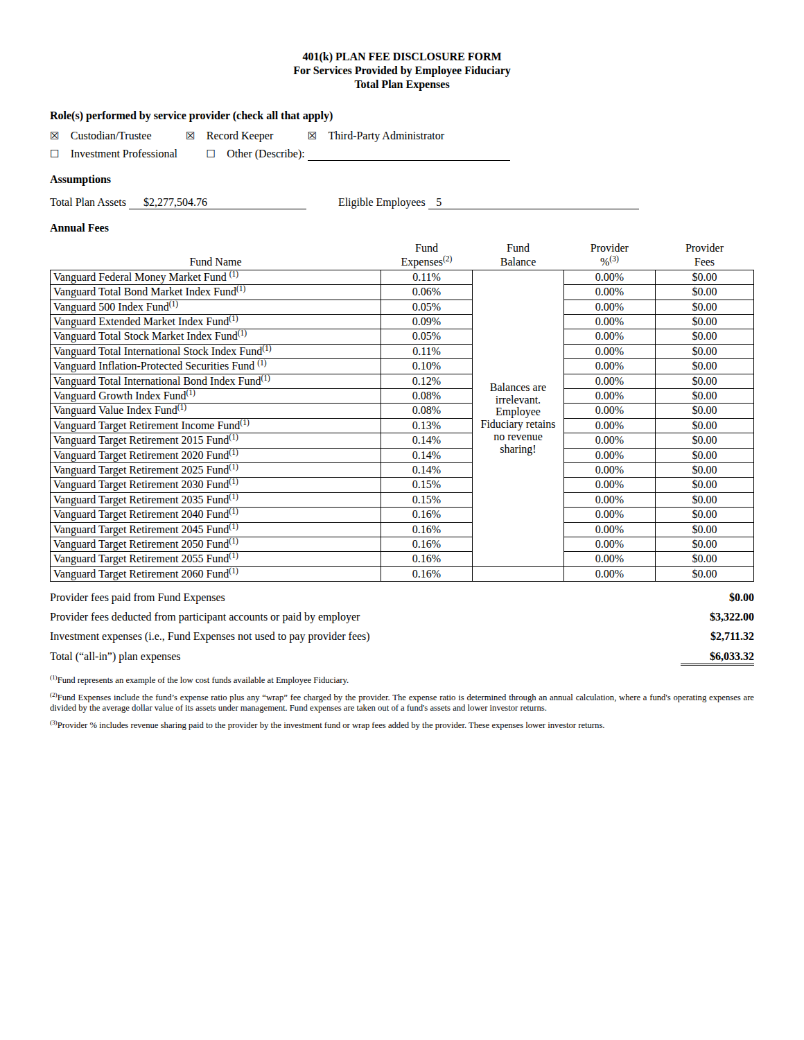401(k) PLAN FEE DISCLOSURE FORM
For Services Provided by Employee Fiduciary
Total Plan Expenses
Role(s) performed by service provider (check all that apply)
☒ Custodian/Trustee ☒ Record Keeper ☒ Third-Party Administrator
☐ Investment Professional ☐ Other (Describe):
Assumptions
Total Plan Assets $2,277,504.76 Eligible Employees 5
Annual Fees
| | Fund | Fund | Provider | Provider |
| --- | --- | --- | --- | --- |
| Fund Name | Expenses (2) | Balance | % (3) | Fees |
| Vanguard Federal Money Market Fund (1) | 0.11% | Balances are irrelevant. Employee Fiduciary retains no revenue sharing! | 0.00% | $0.00 |
| Vanguard Total Bond Market Index Fund (1) | 0.06% | 0.00% | $0.00 |
| Vanguard 500 Index Fund (1) | 0.05% | 0.00% | $0.00 |
| Vanguard Extended Market Index Fund (1) | 0.09% | 0.00% | $0.00 |
| Vanguard Total Stock Market Index Fund (1) | 0.05% | 0.00% | $0.00 |
| Vanguard Total International Stock Index Fund (1) | 0.11% | 0.00% | $0.00 |
| Vanguard Inflation-Protected Securities Fund (1) | 0.10% | 0.00% | $0.00 |
| Vanguard Total International Bond Index Fund (1) | 0.12% | 0.00% | $0.00 |
| Vanguard Growth Index Fund (1) | 0.08% | 0.00% | $0.00 |
| Vanguard Value Index Fund (1) | 0.08% | 0.00% | $0.00 |
| Vanguard Target Retirement Income Fund (1) | 0.13% | 0.00% | $0.00 |
| Vanguard Target Retirement 2015 Fund (1) | 0.14% | 0.00% | $0.00 |
| Vanguard Target Retirement 2020 Fund (1) | 0.14% | 0.00% | $0.00 |
| Vanguard Target Retirement 2025 Fund (1) | 0.14% | 0.00% | $0.00 |
| Vanguard Target Retirement 2030 Fund (1) | 0.15% | 0.00% | $0.00 |
| Vanguard Target Retirement 2035 Fund (1) | 0.15% | 0.00% | $0.00 |
| Vanguard Target Retirement 2040 Fund (1) | 0.16% | 0.00% | $0.00 |
| Vanguard Target Retirement 2045 Fund (1) | 0.16% | 0.00% | $0.00 |
| Vanguard Target Retirement 2050 Fund (1) | 0.16% | 0.00% | $0.00 |
| Vanguard Target Retirement 2055 Fund (1) | 0.16% | 0.00% | $0.00 |
| Vanguard Target Retirement 2060 Fund (1) | 0.16% | | 0.00% | $0.00 |
Provider fees paid from Fund Expenses$0.00
Provider fees deducted from participant accounts or paid by employer$3,322.00
Investment expenses (i.e., Fund Expenses not used to pay provider fees)$2,711.32
Total (“all-in”) plan expenses$6,033.32
(1)Fund represents an example of the low cost funds available at Employee Fiduciary.
(2)Fund Expenses include the fund’s expense ratio plus any “wrap” fee charged by the provider. The expense ratio is determined through an annual calculation, where a fund's operating expenses are divided by the average dollar value of its assets under management. Fund expenses are taken out of a fund's assets and lower investor returns.
(3)Provider % includes revenue sharing paid to the provider by the investment fund or wrap fees added by the provider. These expenses lower investor returns.